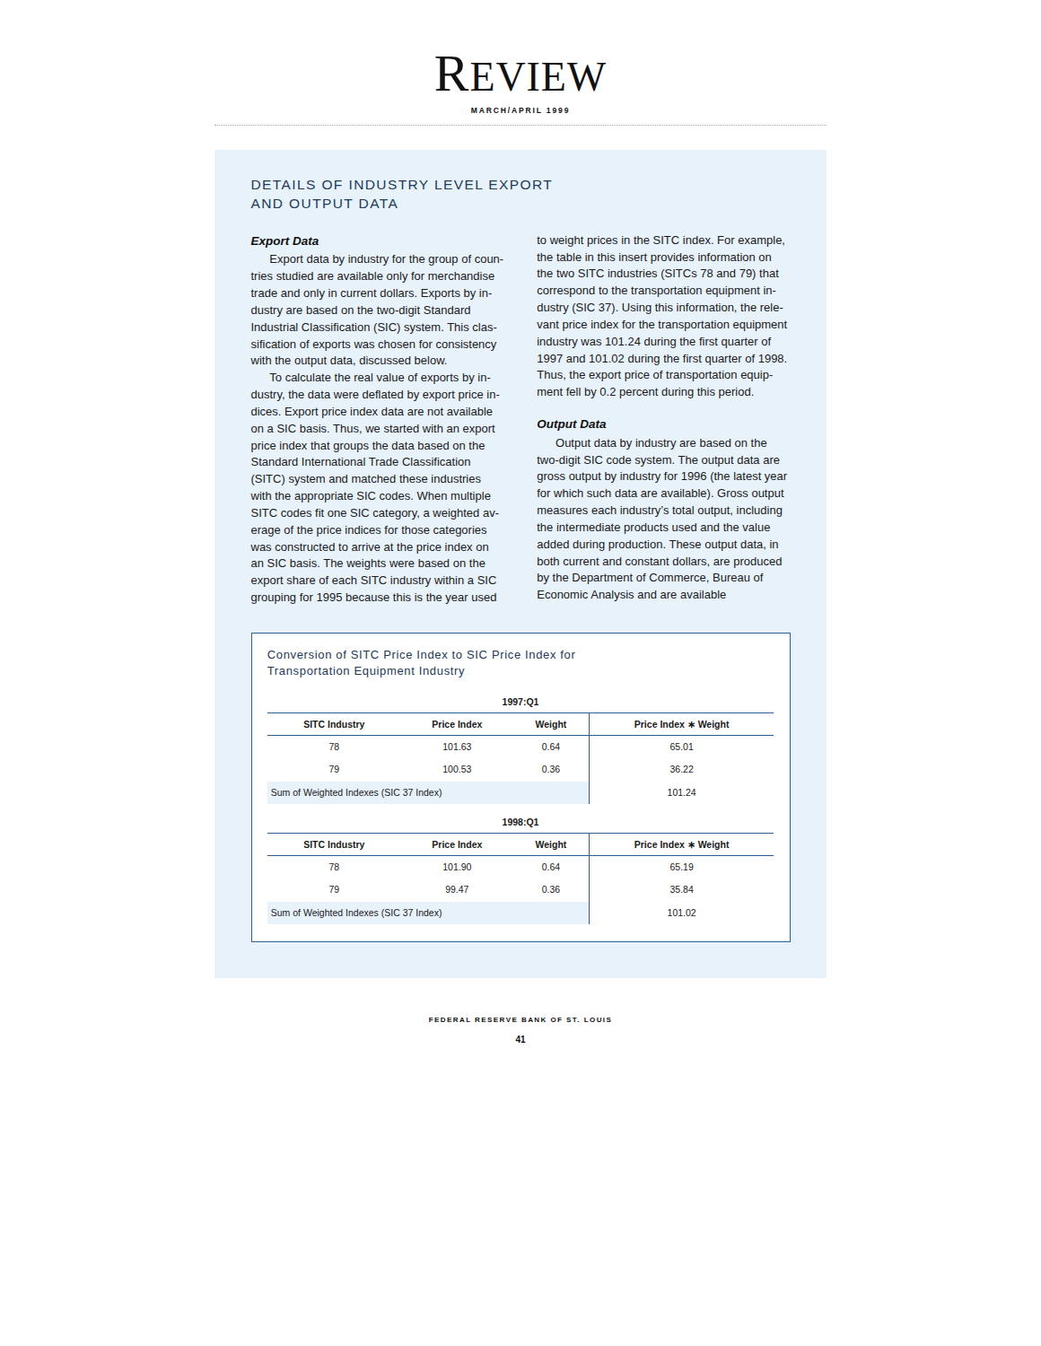REVIEW
MARCH/APRIL 1999
Details of Industry Level Export
and Output Data
Export Data
Export data by industry for the group of countries studied are available only for merchandise trade and only in current dollars. Exports by industry are based on the two-digit Standard Industrial Classification (SIC) system. This classification of exports was chosen for consistency with the output data, discussed below.
To calculate the real value of exports by industry, the data were deflated by export price indices. Export price index data are not available on a SIC basis. Thus, we started with an export price index that groups the data based on the Standard International Trade Classification (SITC) system and matched these industries with the appropriate SIC codes. When multiple SITC codes fit one SIC category, a weighted average of the price indices for those categories was constructed to arrive at the price index on an SIC basis. The weights were based on the export share of each SITC industry within a SIC grouping for 1995 because this is the year used to weight prices in the SITC index. For example, the table in this insert provides information on the two SITC industries (SITCs 78 and 79) that correspond to the transportation equipment industry (SIC 37). Using this information, the relevant price index for the transportation equipment industry was 101.24 during the first quarter of 1997 and 101.02 during the first quarter of 1998. Thus, the export price of transportation equipment fell by 0.2 percent during this period.
Output Data
Output data by industry are based on the two-digit SIC code system. The output data are gross output by industry for 1996 (the latest year for which such data are available). Gross output measures each industry’s total output, including the intermediate products used and the value added during production. These output data, in both current and constant dollars, are produced by the Department of Commerce, Bureau of Economic Analysis and are available
Conversion of SITC Price Index to SIC Price Index for
Transportation Equipment Industry
| 1997:Q1 |
| SITC Industry | Price Index | Weight | Price Index ∗ Weight |
| 78 | 101.63 | 0.64 | 65.01 |
| 79 | 100.53 | 0.36 | 36.22 |
| Sum of Weighted Indexes (SIC 37 Index) | 101.24 |
| 1998:Q1 |
| SITC Industry | Price Index | Weight | Price Index ∗ Weight |
| 78 | 101.90 | 0.64 | 65.19 |
| 79 | 99.47 | 0.36 | 35.84 |
| Sum of Weighted Indexes (SIC 37 Index) | 101.02 |
FEDERAL RESERVE BANK OF ST. LOUIS
41